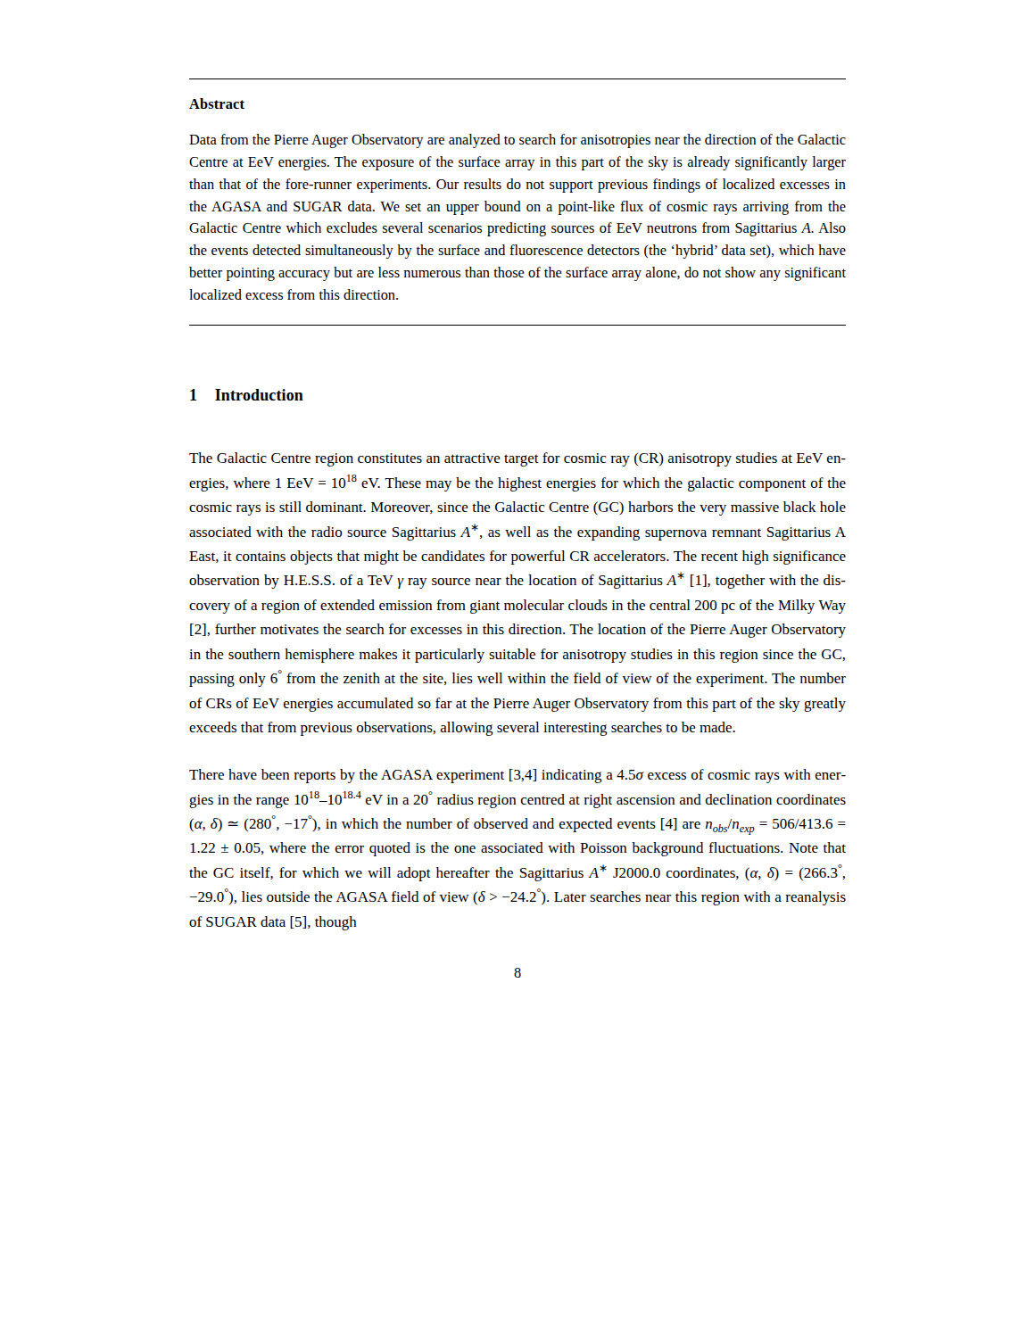Abstract
Data from the Pierre Auger Observatory are analyzed to search for anisotropies near the direction of the Galactic Centre at EeV energies. The exposure of the surface array in this part of the sky is already significantly larger than that of the fore-runner experiments. Our results do not support previous findings of localized excesses in the AGASA and SUGAR data. We set an upper bound on a point-like flux of cosmic rays arriving from the Galactic Centre which excludes several scenarios predicting sources of EeV neutrons from Sagittarius A. Also the events detected simultaneously by the surface and fluorescence detectors (the ‘hybrid’ data set), which have better pointing accuracy but are less numerous than those of the surface array alone, do not show any significant localized excess from this direction.
1 Introduction
The Galactic Centre region constitutes an attractive target for cosmic ray (CR) anisotropy studies at EeV energies, where 1 EeV = 1018 eV. These may be the highest energies for which the galactic component of the cosmic rays is still dominant. Moreover, since the Galactic Centre (GC) harbors the very massive black hole associated with the radio source Sagittarius A∗, as well as the expanding supernova remnant Sagittarius A East, it contains objects that might be candidates for powerful CR accelerators. The recent high significance observation by H.E.S.S. of a TeV γ ray source near the location of Sagittarius A∗ [1], together with the discovery of a region of extended emission from giant molecular clouds in the central 200 pc of the Milky Way [2], further motivates the search for excesses in this direction. The location of the Pierre Auger Observatory in the southern hemisphere makes it particularly suitable for anisotropy studies in this region since the GC, passing only 6° from the zenith at the site, lies well within the field of view of the experiment. The number of CRs of EeV energies accumulated so far at the Pierre Auger Observatory from this part of the sky greatly exceeds that from previous observations, allowing several interesting searches to be made.
There have been reports by the AGASA experiment [3,4] indicating a 4.5σ excess of cosmic rays with energies in the range 1018–1018.4 eV in a 20° radius region centred at right ascension and declination coordinates (α, δ) ≃ (280°, −17°), in which the number of observed and expected events [4] are nobs/nexp = 506/413.6 = 1.22 ± 0.05, where the error quoted is the one associated with Poisson background fluctuations. Note that the GC itself, for which we will adopt hereafter the Sagittarius A∗ J2000.0 coordinates, (α, δ) = (266.3°, −29.0°), lies outside the AGASA field of view (δ > −24.2°). Later searches near this region with a reanalysis of SUGAR data [5], though
8